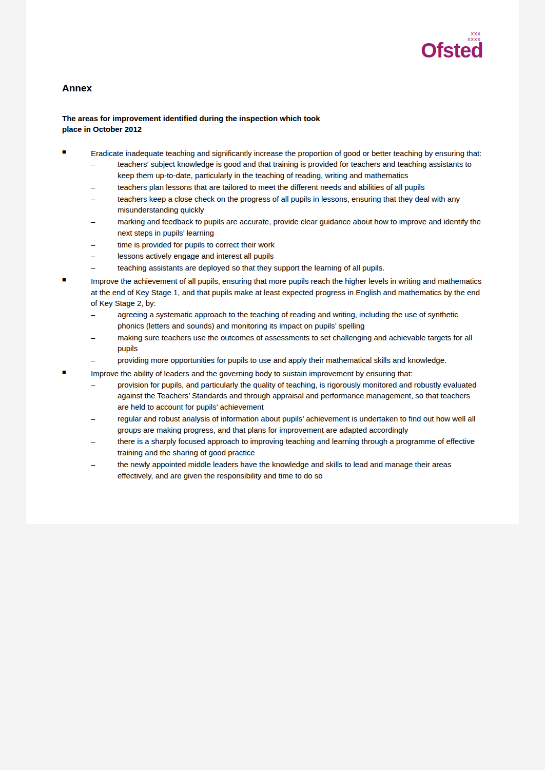xxx
xxxx
Ofsted
Annex
The areas for improvement identified during the inspection which took
place in October 2012
Eradicate inadequate teaching and significantly increase the proportion of good or better teaching by ensuring that:
teachers’ subject knowledge is good and that training is provided for teachers and teaching assistants to keep them up-to-date, particularly in the teaching of reading, writing and mathematics
teachers plan lessons that are tailored to meet the different needs and abilities of all pupils
teachers keep a close check on the progress of all pupils in lessons, ensuring that they deal with any misunderstanding quickly
marking and feedback to pupils are accurate, provide clear guidance about how to improve and identify the next steps in pupils’ learning
time is provided for pupils to correct their work
lessons actively engage and interest all pupils
teaching assistants are deployed so that they support the learning of all pupils.
Improve the achievement of all pupils, ensuring that more pupils reach the higher levels in writing and mathematics at the end of Key Stage 1, and that pupils make at least expected progress in English and mathematics by the end of Key Stage 2, by:
agreeing a systematic approach to the teaching of reading and writing, including the use of synthetic phonics (letters and sounds) and monitoring its impact on pupils’ spelling
making sure teachers use the outcomes of assessments to set challenging and achievable targets for all pupils
providing more opportunities for pupils to use and apply their mathematical skills and knowledge.
Improve the ability of leaders and the governing body to sustain improvement by ensuring that:
provision for pupils, and particularly the quality of teaching, is rigorously monitored and robustly evaluated against the Teachers’ Standards and through appraisal and performance management, so that teachers are held to account for pupils’ achievement
regular and robust analysis of information about pupils’ achievement is undertaken to find out how well all groups are making progress, and that plans for improvement are adapted accordingly
there is a sharply focused approach to improving teaching and learning through a programme of effective training and the sharing of good practice
the newly appointed middle leaders have the knowledge and skills to lead and manage their areas effectively, and are given the responsibility and time to do so